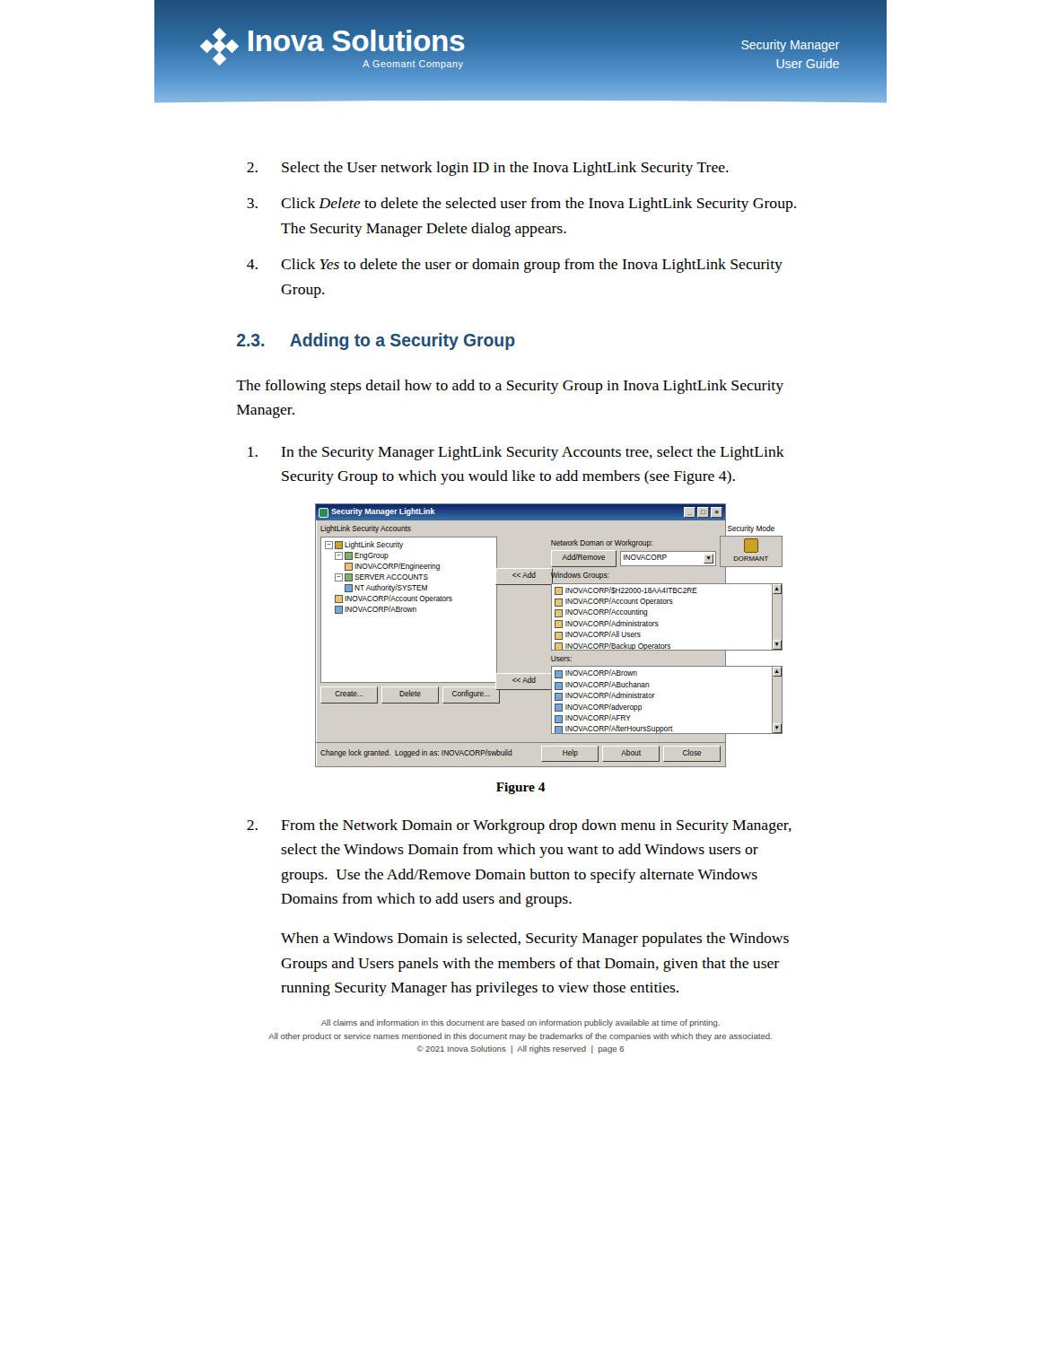Inova Solutions
A Geomant Company
Security Manager
User Guide
2. Select the User network login ID in the Inova LightLink Security Tree.
3. Click Delete to delete the selected user from the Inova LightLink Security Group. The Security Manager Delete dialog appears.
4. Click Yes to delete the user or domain group from the Inova LightLink Security Group.
2.3. Adding to a Security Group
The following steps detail how to add to a Security Group in Inova LightLink Security Manager.
1. In the Security Manager LightLink Security Accounts tree, select the LightLink Security Group to which you would like to add members (see Figure 4).
Security Manager LightLink
_
□
×
LightLink Security Accounts
− LightLink Security
− EngGroup
INOVACORP/Engineering
− SERVER ACCOUNTS
NT Authority/SYSTEM
INOVACORP/Account Operators
INOVACORP/ABrown
Create...
Delete
Configure...
<< Add
<< Add
Network Doman or Workgroup:
Add/Remove
INOVACORP▼
Security Mode
DORMANT
Windows Groups:
▲
▼
INOVACORP/$H22000-18AA4ITBC2RE
INOVACORP/Account Operators
INOVACORP/Accounting
INOVACORP/Administrators
INOVACORP/All Users
INOVACORP/Backup Operators
INOVACORP/Cert Publishers
Users:
▲
▼
INOVACORP/ABrown
INOVACORP/ABuchanan
INOVACORP/Administrator
INOVACORP/adveropp
INOVACORP/AFRY
INOVACORP/AfterHoursSupport
INOVACORP/AGarbelman
Change lock granted. Logged in as: INOVACORP/swbuild
Help
About
Close
Figure 4
2. From the Network Domain or Workgroup drop down menu in Security Manager, select the Windows Domain from which you want to add Windows users or groups. Use the Add/Remove Domain button to specify alternate Windows Domains from which to add users and groups.
When a Windows Domain is selected, Security Manager populates the Windows Groups and Users panels with the members of that Domain, given that the user running Security Manager has privileges to view those entities.
All claims and information in this document are based on information publicly available at time of printing.
All other product or service names mentioned in this document may be trademarks of the companies with which they are associated.
© 2021 Inova Solutions | All rights reserved | page 6